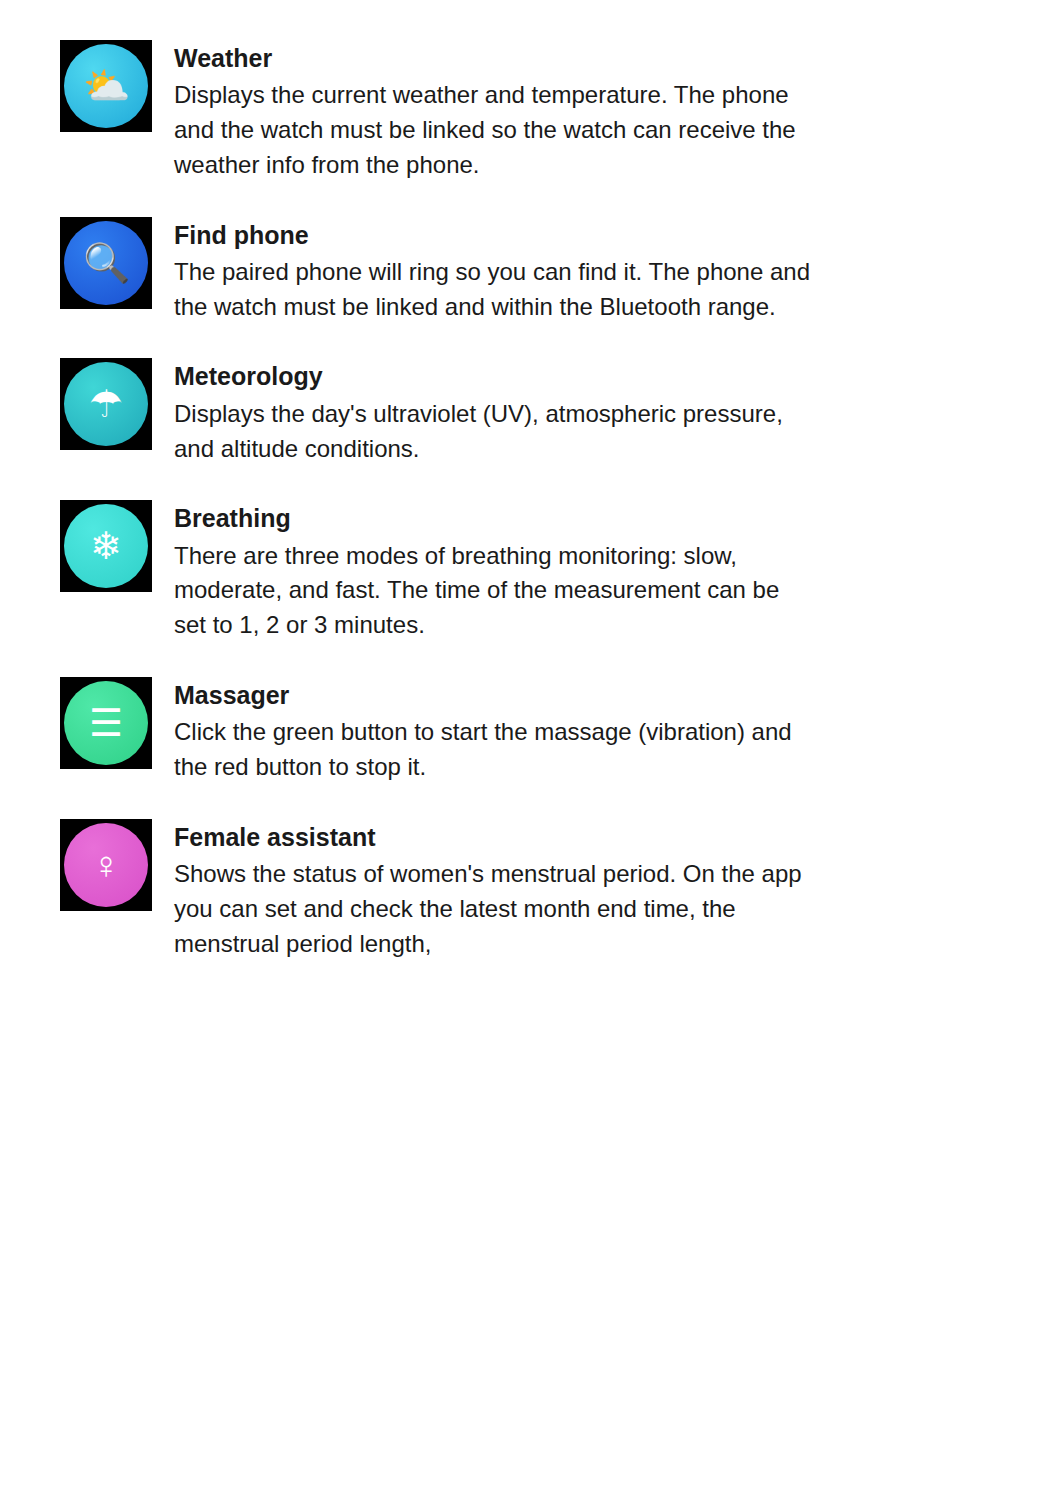⛅
Weather
Displays the current weather and temperature. The phone and the watch must be linked so the watch can receive the weather info from the phone.
🔍
Find phone
The paired phone will ring so you can find it. The phone and the watch must be linked and within the Bluetooth range.
☂
Meteorology
Displays the day's ultraviolet (UV), atmospheric pressure, and altitude conditions.
❄
Breathing
There are three modes of breathing monitoring: slow, moderate, and fast. The time of the measurement can be set to 1, 2 or 3 minutes.
☰
Massager
Click the green button to start the massage (vibration) and the red button to stop it.
♀
Female assistant
Shows the status of women's menstrual period. On the app you can set and check the latest month end time, the menstrual period length,